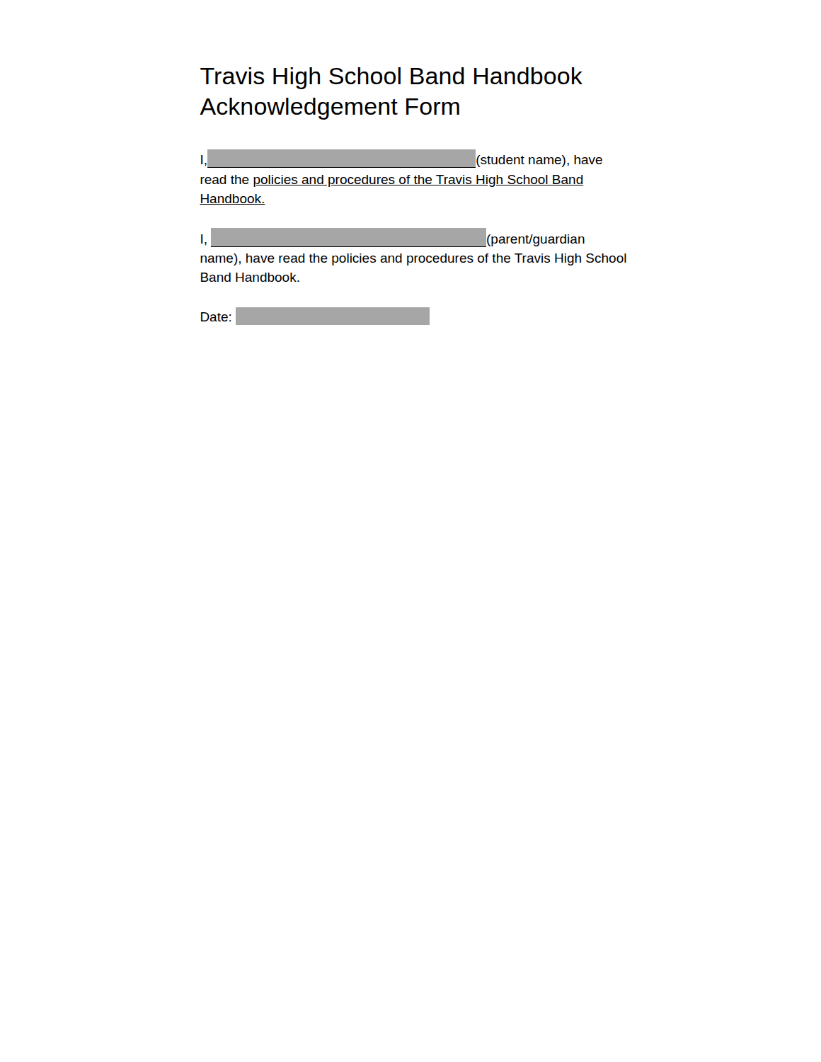Travis High School Band Handbook Acknowledgement Form
I, (student name), have read the policies and procedures of the Travis High School Band Handbook.
I, (parent/guardian name), have read the policies and procedures of the Travis High School Band Handbook.
Date: